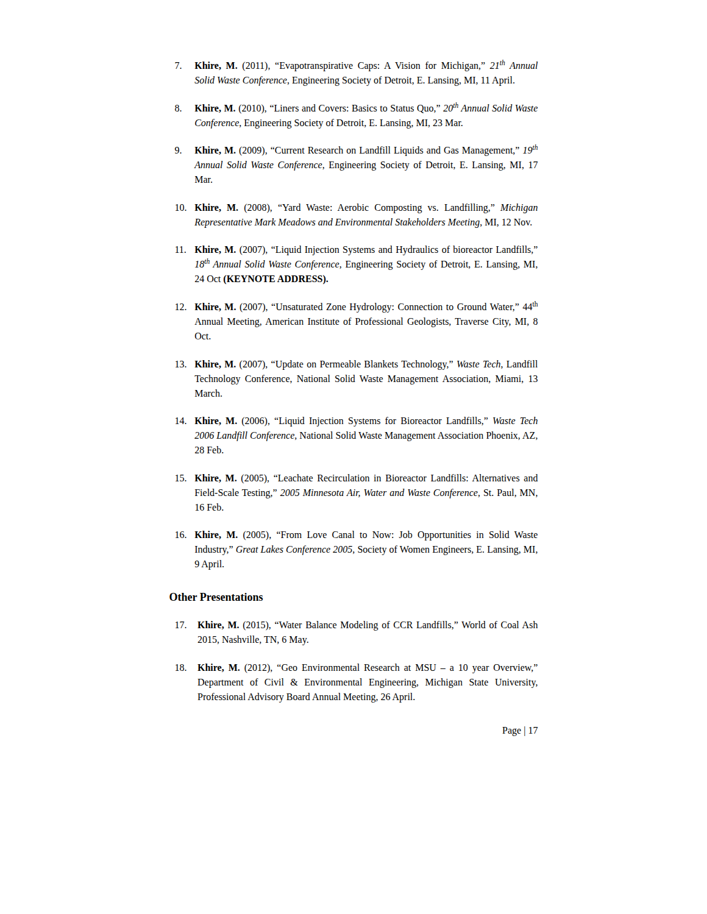Khire, M. (2011), “Evapotranspirative Caps: A Vision for Michigan,” 21th Annual Solid Waste Conference, Engineering Society of Detroit, E. Lansing, MI, 11 April.
Khire, M. (2010), “Liners and Covers: Basics to Status Quo,” 20th Annual Solid Waste Conference, Engineering Society of Detroit, E. Lansing, MI, 23 Mar.
Khire, M. (2009), “Current Research on Landfill Liquids and Gas Management,” 19th Annual Solid Waste Conference, Engineering Society of Detroit, E. Lansing, MI, 17 Mar.
Khire, M. (2008), “Yard Waste: Aerobic Composting vs. Landfilling,” Michigan Representative Mark Meadows and Environmental Stakeholders Meeting, MI, 12 Nov.
Khire, M. (2007), “Liquid Injection Systems and Hydraulics of bioreactor Landfills,” 18th Annual Solid Waste Conference, Engineering Society of Detroit, E. Lansing, MI, 24 Oct (KEYNOTE ADDRESS).
Khire, M. (2007), “Unsaturated Zone Hydrology: Connection to Ground Water,” 44th Annual Meeting, American Institute of Professional Geologists, Traverse City, MI, 8 Oct.
Khire, M. (2007), “Update on Permeable Blankets Technology,” Waste Tech, Landfill Technology Conference, National Solid Waste Management Association, Miami, 13 March.
Khire, M. (2006), “Liquid Injection Systems for Bioreactor Landfills,” Waste Tech 2006 Landfill Conference, National Solid Waste Management Association Phoenix, AZ, 28 Feb.
Khire, M. (2005), “Leachate Recirculation in Bioreactor Landfills: Alternatives and Field-Scale Testing,” 2005 Minnesota Air, Water and Waste Conference, St. Paul, MN, 16 Feb.
Khire, M. (2005), “From Love Canal to Now: Job Opportunities in Solid Waste Industry,” Great Lakes Conference 2005, Society of Women Engineers, E. Lansing, MI, 9 April.
Other Presentations
Khire, M. (2015), “Water Balance Modeling of CCR Landfills,” World of Coal Ash 2015, Nashville, TN, 6 May.
Khire, M. (2012), “Geo Environmental Research at MSU – a 10 year Overview,” Department of Civil & Environmental Engineering, Michigan State University, Professional Advisory Board Annual Meeting, 26 April.
Page | 17